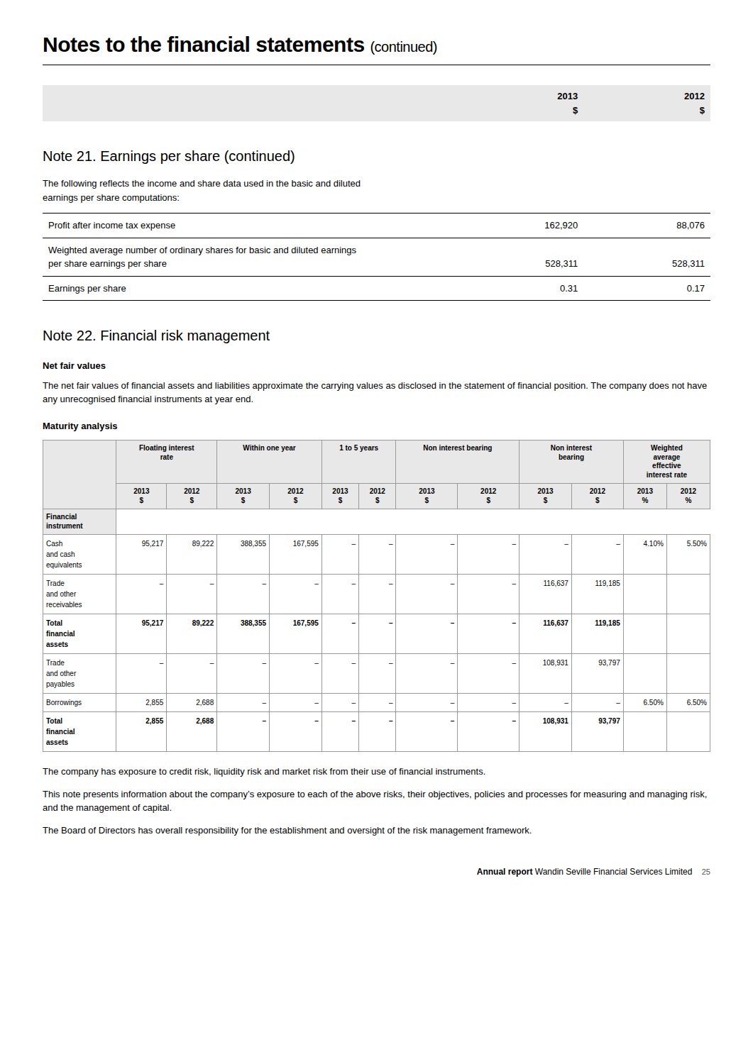Notes to the financial statements (continued)
| | 2013 $ | 2012 $ |
Note 21. Earnings per share (continued)
The following reflects the income and share data used in the basic and diluted
earnings per share computations:
| Profit after income tax expense | 162,920 | 88,076 |
| Weighted average number of ordinary shares for basic and diluted earnings per share earnings per share | 528,311 | 528,311 |
| Earnings per share | 0.31 | 0.17 |
Note 22. Financial risk management
Net fair values
The net fair values of financial assets and liabilities approximate the carrying values as disclosed in the statement of financial position. The company does not have any unrecognised financial instruments at year end.
Maturity analysis
| | Floating interest rate | Within one year | 1 to 5 years | Non interest bearing | Non interest bearing | Weighted average effective interest rate |
| --- | --- | --- | --- | --- | --- | --- |
| 2013 $ | 2012 $ | 2013 $ | 2012 $ | 2013 $ | 2012 $ | 2013 $ | 2012 $ | 2013 $ | 2012 $ | 2013 % | 2012 % |
| Financial instrument | |
| Cash and cash equivalents | 95,217 | 89,222 | 388,355 | 167,595 | – | – | – | – | – | – | 4.10% | 5.50% |
| Trade and other receivables | – | – | – | – | – | – | – | – | 116,637 | 119,185 | | |
| Total financial assets | 95,217 | 89,222 | 388,355 | 167,595 | – | – | – | – | 116,637 | 119,185 | | |
| Trade and other payables | – | – | – | – | – | – | – | – | 108,931 | 93,797 | | |
| Borrowings | 2,855 | 2,688 | – | – | – | – | – | – | – | – | 6.50% | 6.50% |
| Total financial assets | 2,855 | 2,688 | – | – | – | – | – | – | 108,931 | 93,797 | | |
The company has exposure to credit risk, liquidity risk and market risk from their use of financial instruments.
This note presents information about the company’s exposure to each of the above risks, their objectives, policies and processes for measuring and managing risk, and the management of capital.
The Board of Directors has overall responsibility for the establishment and oversight of the risk management framework.
Annual report Wandin Seville Financial Services Limited 25